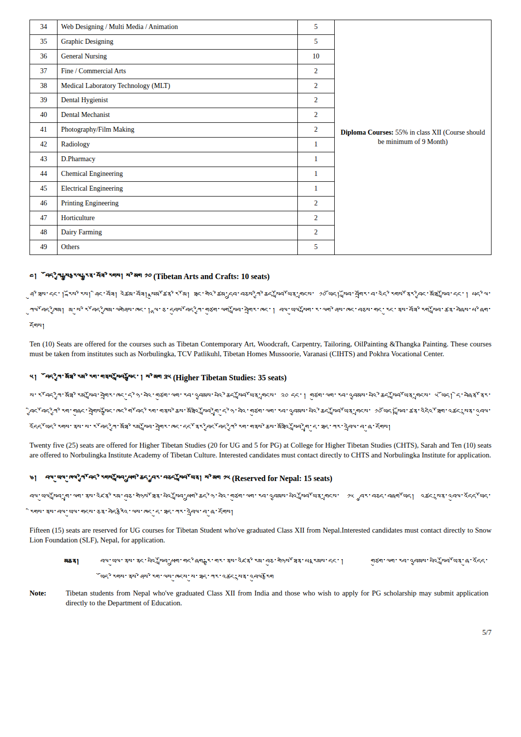| 34 | Web Designing / Multi Media / Animation | 5 | Diploma Courses: 55% in class XII (Course should be minimum of 9 Month) |
| 35 | Graphic Designing | 5 |
| 36 | General Nursing | 10 |
| 37 | Fine / Commercial Arts | 2 |
| 38 | Medical Laboratory Technology (MLT) | 2 |
| 39 | Dental Hygienist | 2 |
| 40 | Dental Mechanist | 2 |
| 41 | Photography/Film Making | 2 |
| 42 | Radiology | 1 |
| 43 | D.Pharmacy | 1 |
| 44 | Chemical Engineering | 1 |
| 45 | Electrical Engineering | 1 |
| 46 | Printing Engineering | 2 |
| 47 | Horticulture | 2 |
| 48 | Dairy Farming | 2 |
| 49 | Others | 5 |
༤། བོད་ཀྱི་སྒྱུ་རྩལ་རྒྱུན་བཟོ་རིགས། ས་མིག ༡༠ (Tibetan Arts and Crafts: 10 seats)
ཤུ་ཐིས་དང་། རྐོས་རིས། ཤིང་བཟོ། འཚེམ་བཟོ། སྣུམ་ཚོན་རི་མོ། ཐང་གའི་ཚེམ་དྲུབ་བཅས་ཀྱི་ཆེད་སློབ་ཡོན་གྲངས་ ༡༠ ཡོད། སློབ་བགྲོར་བ་འདི་རིགས་ནོར་བྱིང་མཐོ་སློབ་དང་། པད་ལི་ཀུལ་བོད་ཁྱིམ། མ་སུ་རི་བོད་ཁྱིམ་ལགཤེས་ཁང་། ལྷ་ཅ་དབུས་བོད་ཀྱི་གཙུག་ལག་སློབ་བགྲེར་ཁང་། བལ་ཡུལ་སྤོག་ར་ལག་ཤེས་ཁང་བཅས་གང་རུང་ནས་བཟོ་རིག་སློབ་ཚན་བཞེས་པ་ཞིག་དགོས།
Ten (10) Seats are offered for the courses such as Tibetan Contemporary Art, Woodcraft, Carpentry, Tailoring, OilPainting &Thangka Painting. These courses must be taken from institutes such as Norbulingka, TCV Patlikuhl, Tibetan Homes Mussoorie, Varanasi (CIHTS) and Pokhra Vocational Center.
༥། བོད་ཀྱི་མཐོ་རིམ་རིག་གནས་སློབ་སྦྱོང་། ས་མིག ༣༥ (Higher Tibetan Studies: 35 seats)
ས་ར་བོད་ཀྱི་མཐོ་རིམ་སློབ་བགྲེར་ཁང་དུ་ཉེ་བའི་གཙུག་ལག་རབ་འབྱམས་པའི་ཆེད་སློབ་ཡོན་གྲངས་ ༢༠ དང་། གཙུག་ལག་རབ་འབྱམས་པའི་ཆེད་སློབ་ཡོན་གྲངས་ ༥ ཡོད། དེ་བཞིན་ནོར་བྱིང་བོད་ཀྱི་རིག་གཞུང་བགྲེས་སྐྱོང་ཁང་གི་བོད་རིག་གནས་ཆེས་མཐོའི་སློབ་གྲྭེ་དུ་ཉེ་བའི་གཙུག་ལག་རབ་འབྱམས་པའི་ཆེད་སློབ་ཡོན་གྲངས་ ༡༠ ཡོད། སློབ་ཚན་འདིའི་ཐོག་འཚང་སྙན་འབུལ་འདོད་ཡོད་རིགས་ནས་ས་ར་བོད་ཀྱི་མཐོ་རིམ་སློབ་བགྲེར་ཁང་དང་ནོར་བྱིང་བོད་ཀྱི་རིག་གནས་ཆེས་མཐོའི་སློབ་གྲྭེ་དུ་ཐད་ཀར་འབྲེལ་བ་ཞུ་དགོས།
Twenty five (25) seats are offered for Higher Tibetan Studies (20 for UG and 5 for PG) at College for Higher Tibetan Studies (CHTS), Sarah and Ten (10) seats are offered to Norbulingka Institute Academy of Tibetan Culture. Interested candidates must contact directly to CHTS and Norbulingka Institute for application.
༦། བལ་ཡུལ་ཁུལ་ཀྱི་བོད་རིགས་སློབ་ཕྲུག་ཆེད་བྱུར་བཅད་སློབ་ཡོན། ས་མིག ༡༥ (Reserved for Nepal: 15 seats)
བལ་ཡུལ་སློབ་གྲྭ་ལག་ནས་འཛིན་རིམ་བཅུ་གཉིས་ཐོན་པའི་སློབ་ཕྲུག་ཆེད་ཉེ་བའི་གཙུག་ལག་རབ་འབྱམས་པའི་སློབ་ཡོན་གྲངས་ ༡༥ བྱུར་བཅད་བཞག་ཡོད། འཚང་སྙན་འབུལ་འདོད་ཡོད་རིགས་ནས་བལ་ཡུལ་གངས་ཅན་བདེ་རྩིའི་ལས་ཁང་དུ་ཐད་ཀར་འབྲེལ་བ་ཞུ་དགོས།
Fifteen (15) seats are reserved for UG courses for Tibetan Student who've graduated Class XII from Nepal.Interested candidates must contact directly to Snow Lion Foundation (SLF), Nepal, for application.
མཆན། བལ་ཡུལ་ནས་ནང་པའི་སློབ་ཕྲུག་གང་ཞིག་རྒྱ་གར་ནས་འཛིན་རིམ་བཅུ་གཉིས་ཐོན་པ་རྣམས་དང་། གཙུག་ལག་རབ་འབྱམས་པའི་སློབ་ཡོན་ཞུ་འདོད་ཡོད་རིགས་ནས་ཤེས་རིག་ལས་ཁུངས་སུ་ཐད་ཀར་འཚང་སྙན་འབུལ་རྩོག
Note: Tibetan students from Nepal who've graduated Class XII from India and those who wish to apply for PG scholarship may submit application directly to the Department of Education.
5/7